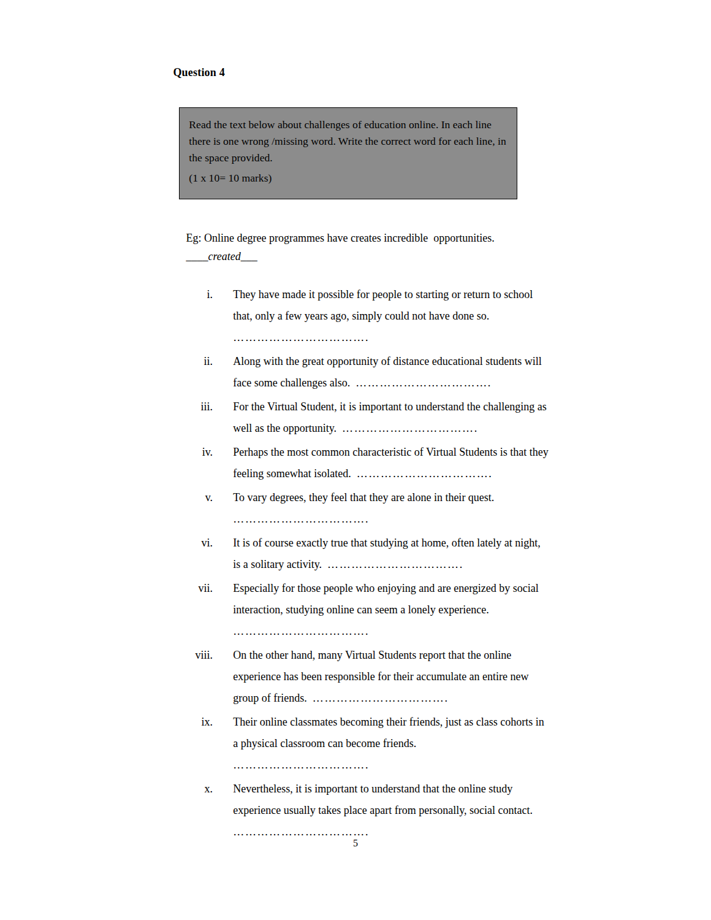Question 4
Read the text below about challenges of education online. In each line there is one wrong /missing word. Write the correct word for each line, in the space provided.
(1 x 10= 10 marks)
Eg: Online degree programmes have creates incredible opportunities. ____created___
They have made it possible for people to starting or return to school that, only a few years ago, simply could not have done so. …………………………….
Along with the great opportunity of distance educational students will face some challenges also. …………………………….
For the Virtual Student, it is important to understand the challenging as well as the opportunity. …………………………….
Perhaps the most common characteristic of Virtual Students is that they feeling somewhat isolated. …………………………….
To vary degrees, they feel that they are alone in their quest. …………………………….
It is of course exactly true that studying at home, often lately at night, is a solitary activity. …………………………….
Especially for those people who enjoying and are energized by social interaction, studying online can seem a lonely experience. …………………………….
On the other hand, many Virtual Students report that the online experience has been responsible for their accumulate an entire new group of friends. …………………………….
Their online classmates becoming their friends, just as class cohorts in a physical classroom can become friends. …………………………….
Nevertheless, it is important to understand that the online study experience usually takes place apart from personally, social contact. …………………………….
5